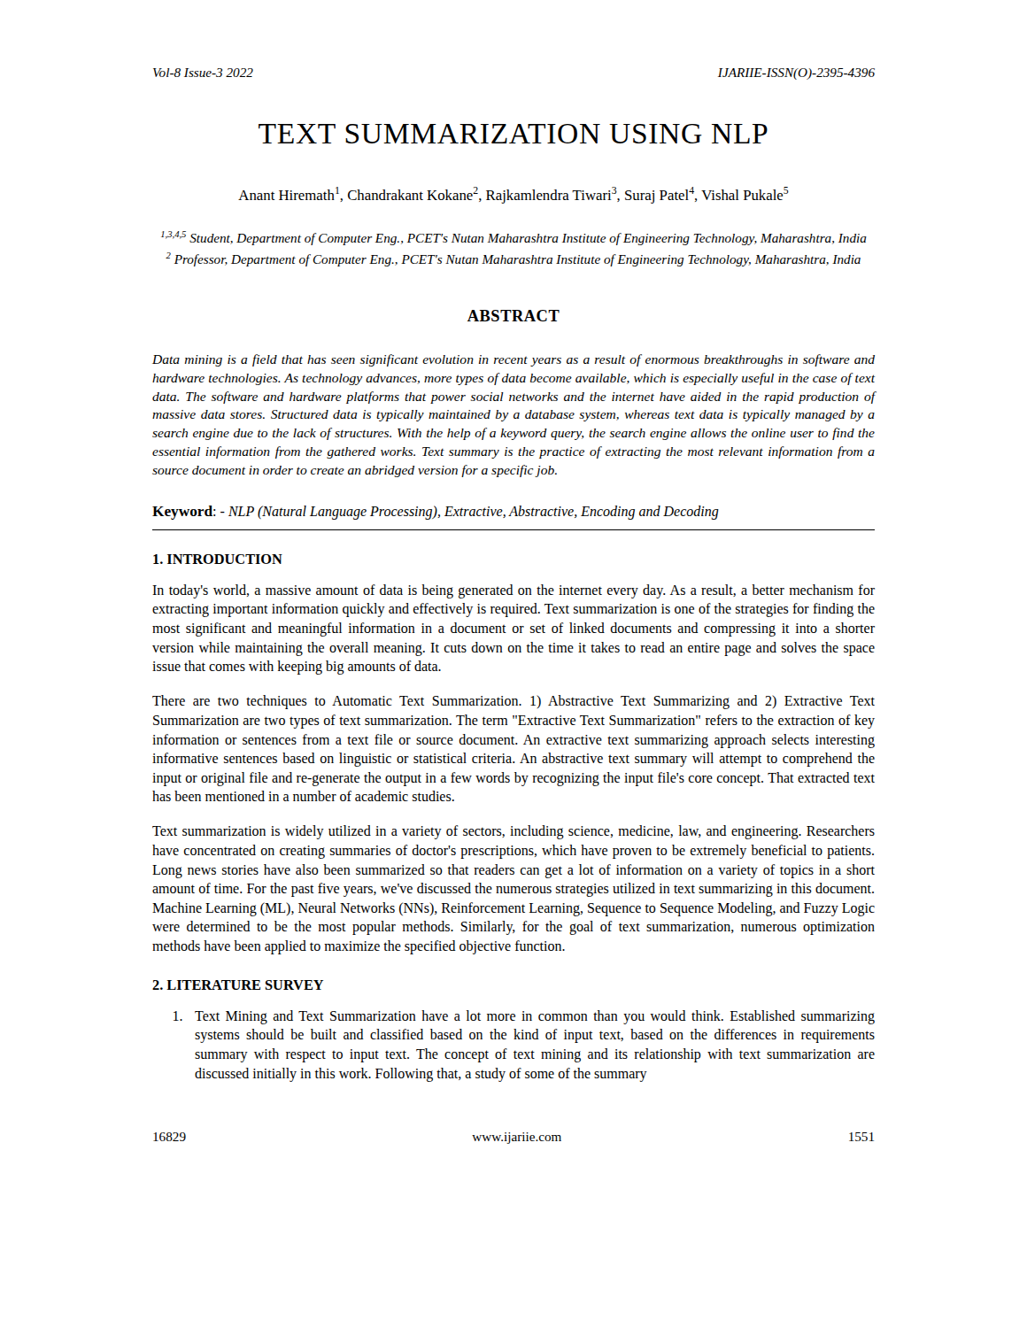Vol-8 Issue-3 2022 IJARIIE-ISSN(O)-2395-4396
TEXT SUMMARIZATION USING NLP
Anant Hiremath1, Chandrakant Kokane2, Rajkamlendra Tiwari3, Suraj Patel4, Vishal Pukale5
1,3,4,5 Student, Department of Computer Eng., PCET's Nutan Maharashtra Institute of Engineering Technology, Maharashtra, India
2 Professor, Department of Computer Eng., PCET's Nutan Maharashtra Institute of Engineering Technology, Maharashtra, India
ABSTRACT
Data mining is a field that has seen significant evolution in recent years as a result of enormous breakthroughs in software and hardware technologies. As technology advances, more types of data become available, which is especially useful in the case of text data. The software and hardware platforms that power social networks and the internet have aided in the rapid production of massive data stores. Structured data is typically maintained by a database system, whereas text data is typically managed by a search engine due to the lack of structures. With the help of a keyword query, the search engine allows the online user to find the essential information from the gathered works. Text summary is the practice of extracting the most relevant information from a source document in order to create an abridged version for a specific job.
Keyword: - NLP (Natural Language Processing), Extractive, Abstractive, Encoding and Decoding
1. INTRODUCTION
In today's world, a massive amount of data is being generated on the internet every day. As a result, a better mechanism for extracting important information quickly and effectively is required. Text summarization is one of the strategies for finding the most significant and meaningful information in a document or set of linked documents and compressing it into a shorter version while maintaining the overall meaning. It cuts down on the time it takes to read an entire page and solves the space issue that comes with keeping big amounts of data.
There are two techniques to Automatic Text Summarization. 1) Abstractive Text Summarizing and 2) Extractive Text Summarization are two types of text summarization. The term "Extractive Text Summarization" refers to the extraction of key information or sentences from a text file or source document. An extractive text summarizing approach selects interesting informative sentences based on linguistic or statistical criteria. An abstractive text summary will attempt to comprehend the input or original file and re-generate the output in a few words by recognizing the input file's core concept. That extracted text has been mentioned in a number of academic studies.
Text summarization is widely utilized in a variety of sectors, including science, medicine, law, and engineering. Researchers have concentrated on creating summaries of doctor's prescriptions, which have proven to be extremely beneficial to patients. Long news stories have also been summarized so that readers can get a lot of information on a variety of topics in a short amount of time. For the past five years, we've discussed the numerous strategies utilized in text summarizing in this document. Machine Learning (ML), Neural Networks (NNs), Reinforcement Learning, Sequence to Sequence Modeling, and Fuzzy Logic were determined to be the most popular methods. Similarly, for the goal of text summarization, numerous optimization methods have been applied to maximize the specified objective function.
2. LITERATURE SURVEY
Text Mining and Text Summarization have a lot more in common than you would think. Established summarizing systems should be built and classified based on the kind of input text, based on the differences in requirements summary with respect to input text. The concept of text mining and its relationship with text summarization are discussed initially in this work. Following that, a study of some of the summary
16829 www.ijariie.com 1551